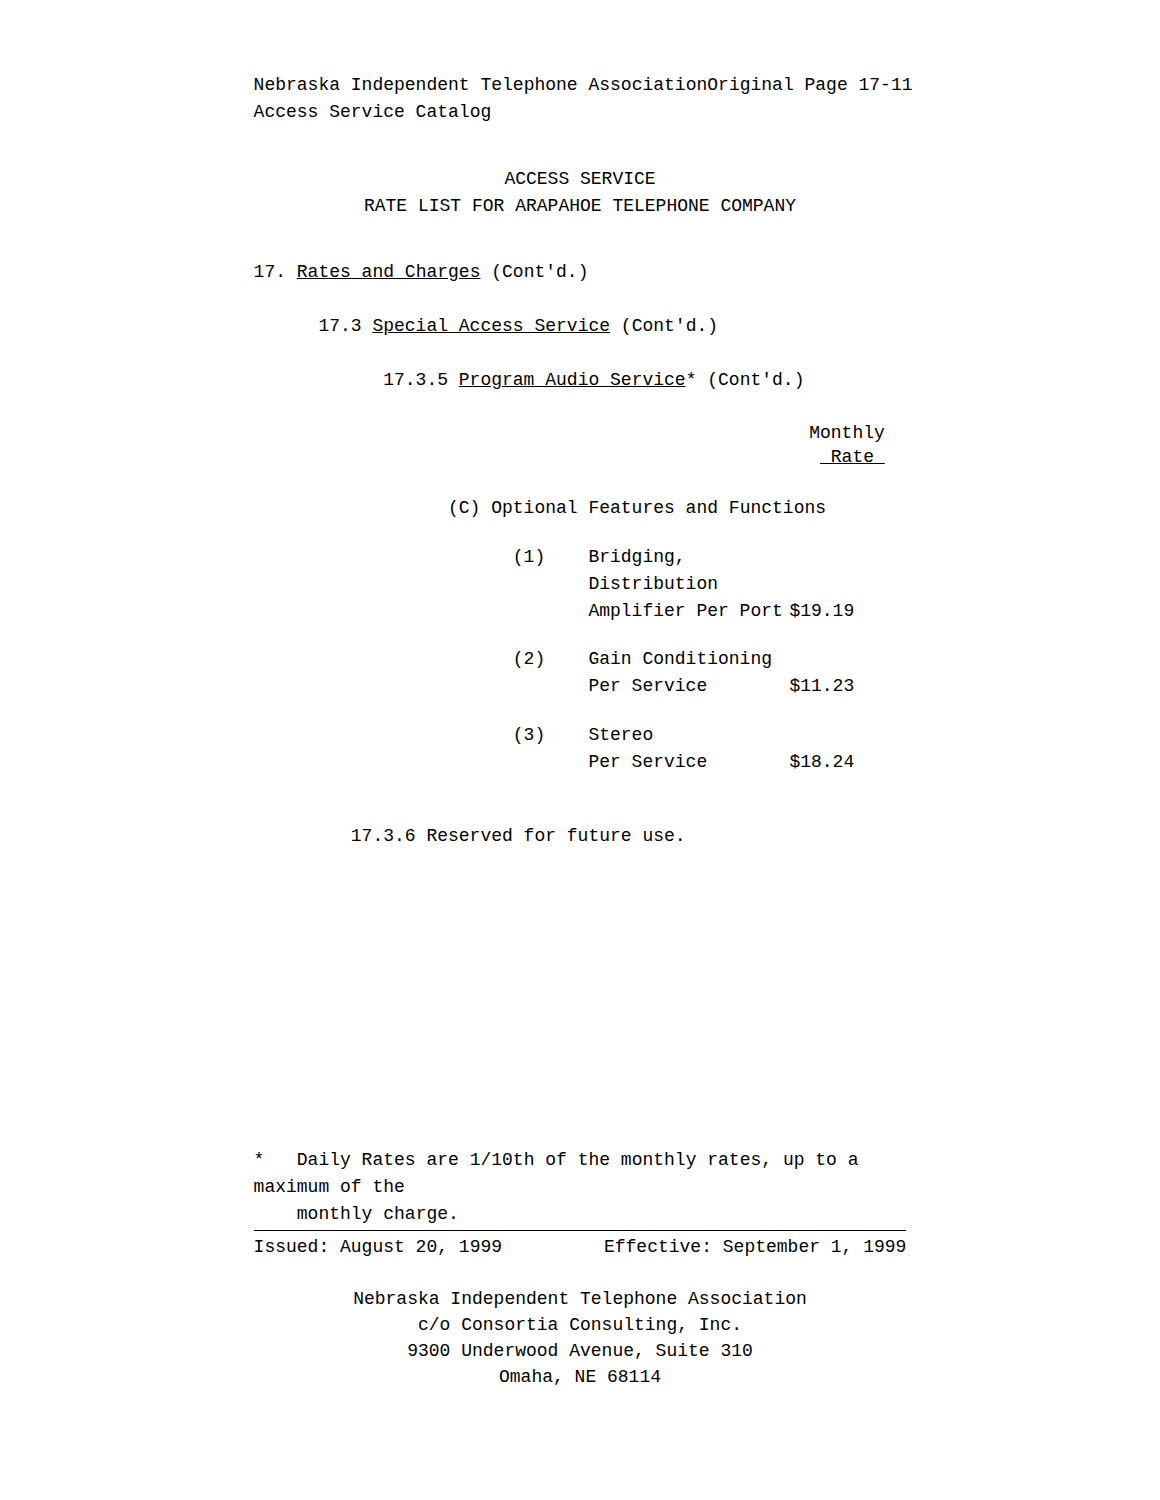Nebraska Independent Telephone Association Access Service Catalog
Original Page 17-11
ACCESS SERVICE RATE LIST FOR ARAPAHOE TELEPHONE COMPANY
17. Rates and Charges (Cont'd.)
17.3 Special Access Service (Cont'd.)
17.3.5 Program Audio Service* (Cont'd.)
Monthly Rate
(C) Optional Features and Functions
(1)
Bridging, Distribution Amplifier Per Port
$19.19
(2)
Gain Conditioning Per Service
$11.23
(3)
Stereo Per Service
$18.24
17.3.6 Reserved for future use.
* Daily Rates are 1/10th of the monthly rates, up to a maximum of the monthly charge.
Issued: August 20, 1999 Effective: September 1, 1999
Nebraska Independent Telephone Association c/o Consortia Consulting, Inc. 9300 Underwood Avenue, Suite 310 Omaha, NE 68114